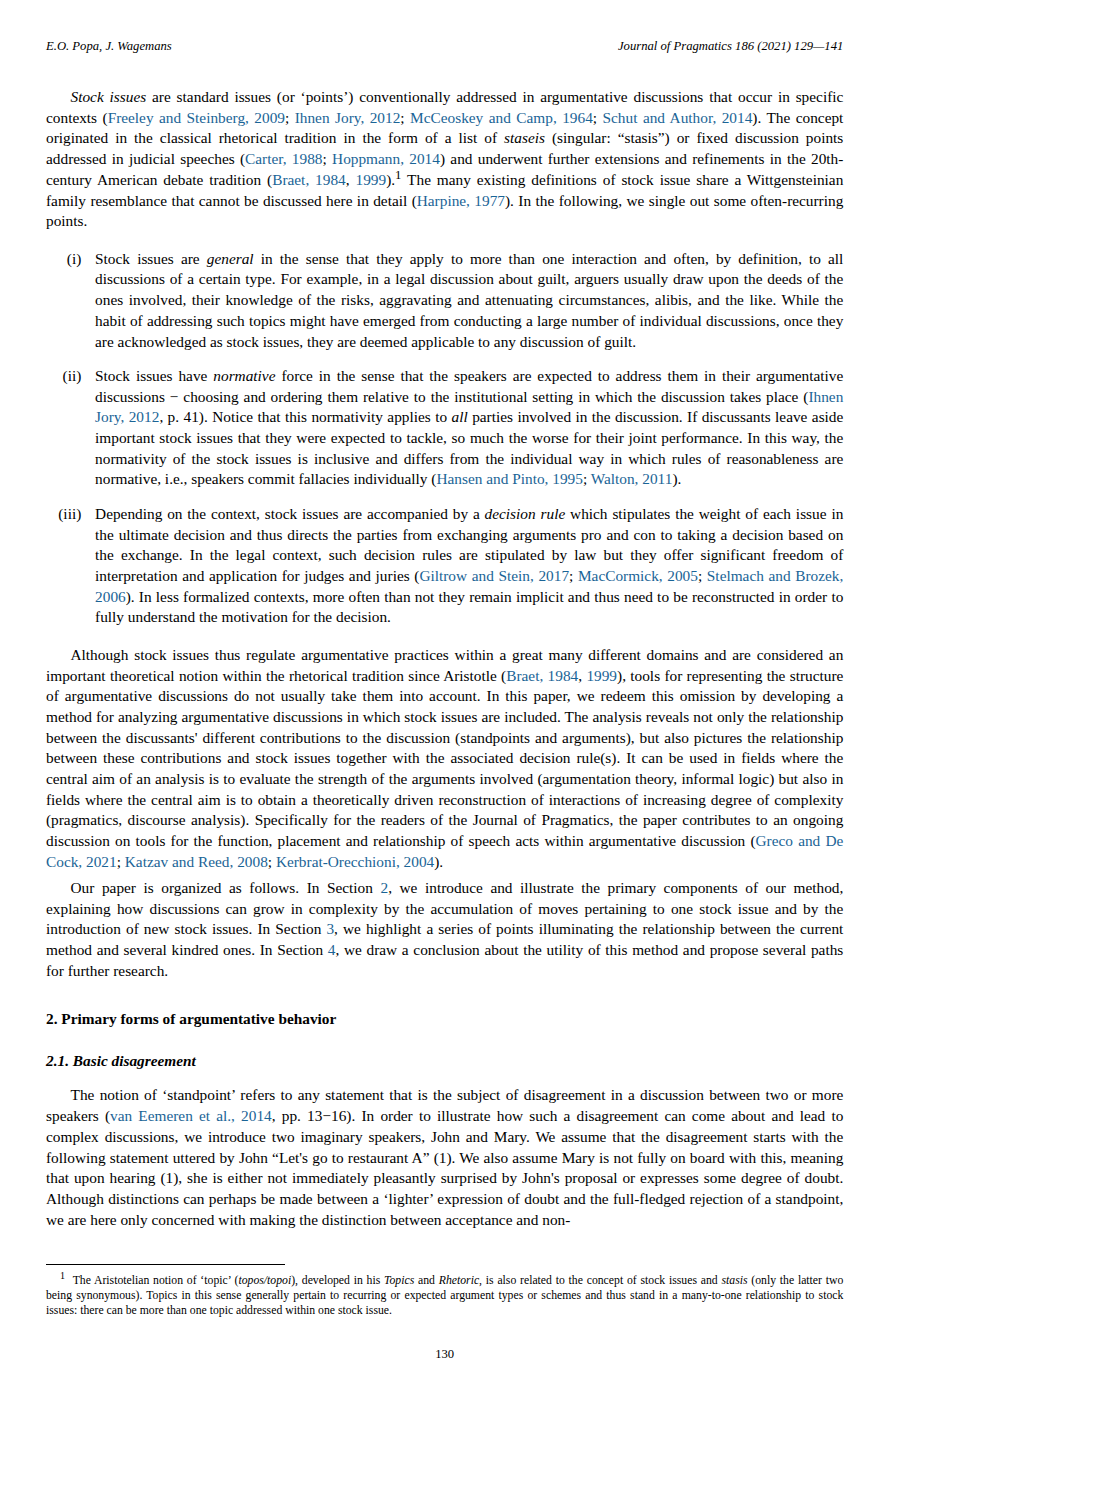E.O. Popa, J. Wagemans
Journal of Pragmatics 186 (2021) 129—141
Stock issues are standard issues (or ‘points’) conventionally addressed in argumentative discussions that occur in specific contexts (Freeley and Steinberg, 2009; Ihnen Jory, 2012; McCeoskey and Camp, 1964; Schut and Author, 2014). The concept originated in the classical rhetorical tradition in the form of a list of staseis (singular: “stasis”) or fixed discussion points addressed in judicial speeches (Carter, 1988; Hoppmann, 2014) and underwent further extensions and refinements in the 20th-century American debate tradition (Braet, 1984, 1999).1 The many existing definitions of stock issue share a Wittgensteinian family resemblance that cannot be discussed here in detail (Harpine, 1977). In the following, we single out some often-recurring points.
(i) Stock issues are general in the sense that they apply to more than one interaction and often, by definition, to all discussions of a certain type. For example, in a legal discussion about guilt, arguers usually draw upon the deeds of the ones involved, their knowledge of the risks, aggravating and attenuating circumstances, alibis, and the like. While the habit of addressing such topics might have emerged from conducting a large number of individual discussions, once they are acknowledged as stock issues, they are deemed applicable to any discussion of guilt.
(ii) Stock issues have normative force in the sense that the speakers are expected to address them in their argumentative discussions − choosing and ordering them relative to the institutional setting in which the discussion takes place (Ihnen Jory, 2012, p. 41). Notice that this normativity applies to all parties involved in the discussion. If discussants leave aside important stock issues that they were expected to tackle, so much the worse for their joint performance. In this way, the normativity of the stock issues is inclusive and differs from the individual way in which rules of reasonableness are normative, i.e., speakers commit fallacies individually (Hansen and Pinto, 1995; Walton, 2011).
(iii) Depending on the context, stock issues are accompanied by a decision rule which stipulates the weight of each issue in the ultimate decision and thus directs the parties from exchanging arguments pro and con to taking a decision based on the exchange. In the legal context, such decision rules are stipulated by law but they offer significant freedom of interpretation and application for judges and juries (Giltrow and Stein, 2017; MacCormick, 2005; Stelmach and Brozek, 2006). In less formalized contexts, more often than not they remain implicit and thus need to be reconstructed in order to fully understand the motivation for the decision.
Although stock issues thus regulate argumentative practices within a great many different domains and are considered an important theoretical notion within the rhetorical tradition since Aristotle (Braet, 1984, 1999), tools for representing the structure of argumentative discussions do not usually take them into account. In this paper, we redeem this omission by developing a method for analyzing argumentative discussions in which stock issues are included. The analysis reveals not only the relationship between the discussants' different contributions to the discussion (standpoints and arguments), but also pictures the relationship between these contributions and stock issues together with the associated decision rule(s). It can be used in fields where the central aim of an analysis is to evaluate the strength of the arguments involved (argumentation theory, informal logic) but also in fields where the central aim is to obtain a theoretically driven reconstruction of interactions of increasing degree of complexity (pragmatics, discourse analysis). Specifically for the readers of the Journal of Pragmatics, the paper contributes to an ongoing discussion on tools for the function, placement and relationship of speech acts within argumentative discussion (Greco and De Cock, 2021; Katzav and Reed, 2008; Kerbrat-Orecchioni, 2004).
Our paper is organized as follows. In Section 2, we introduce and illustrate the primary components of our method, explaining how discussions can grow in complexity by the accumulation of moves pertaining to one stock issue and by the introduction of new stock issues. In Section 3, we highlight a series of points illuminating the relationship between the current method and several kindred ones. In Section 4, we draw a conclusion about the utility of this method and propose several paths for further research.
2. Primary forms of argumentative behavior
2.1. Basic disagreement
The notion of ‘standpoint’ refers to any statement that is the subject of disagreement in a discussion between two or more speakers (van Eemeren et al., 2014, pp. 13−16). In order to illustrate how such a disagreement can come about and lead to complex discussions, we introduce two imaginary speakers, John and Mary. We assume that the disagreement starts with the following statement uttered by John “Let's go to restaurant A” (1). We also assume Mary is not fully on board with this, meaning that upon hearing (1), she is either not immediately pleasantly surprised by John's proposal or expresses some degree of doubt. Although distinctions can perhaps be made between a ‘lighter’ expression of doubt and the full-fledged rejection of a standpoint, we are here only concerned with making the distinction between acceptance and non-
1 The Aristotelian notion of ‘topic’ (topos/topoi), developed in his Topics and Rhetoric, is also related to the concept of stock issues and stasis (only the latter two being synonymous). Topics in this sense generally pertain to recurring or expected argument types or schemes and thus stand in a many-to-one relationship to stock issues: there can be more than one topic addressed within one stock issue.
130